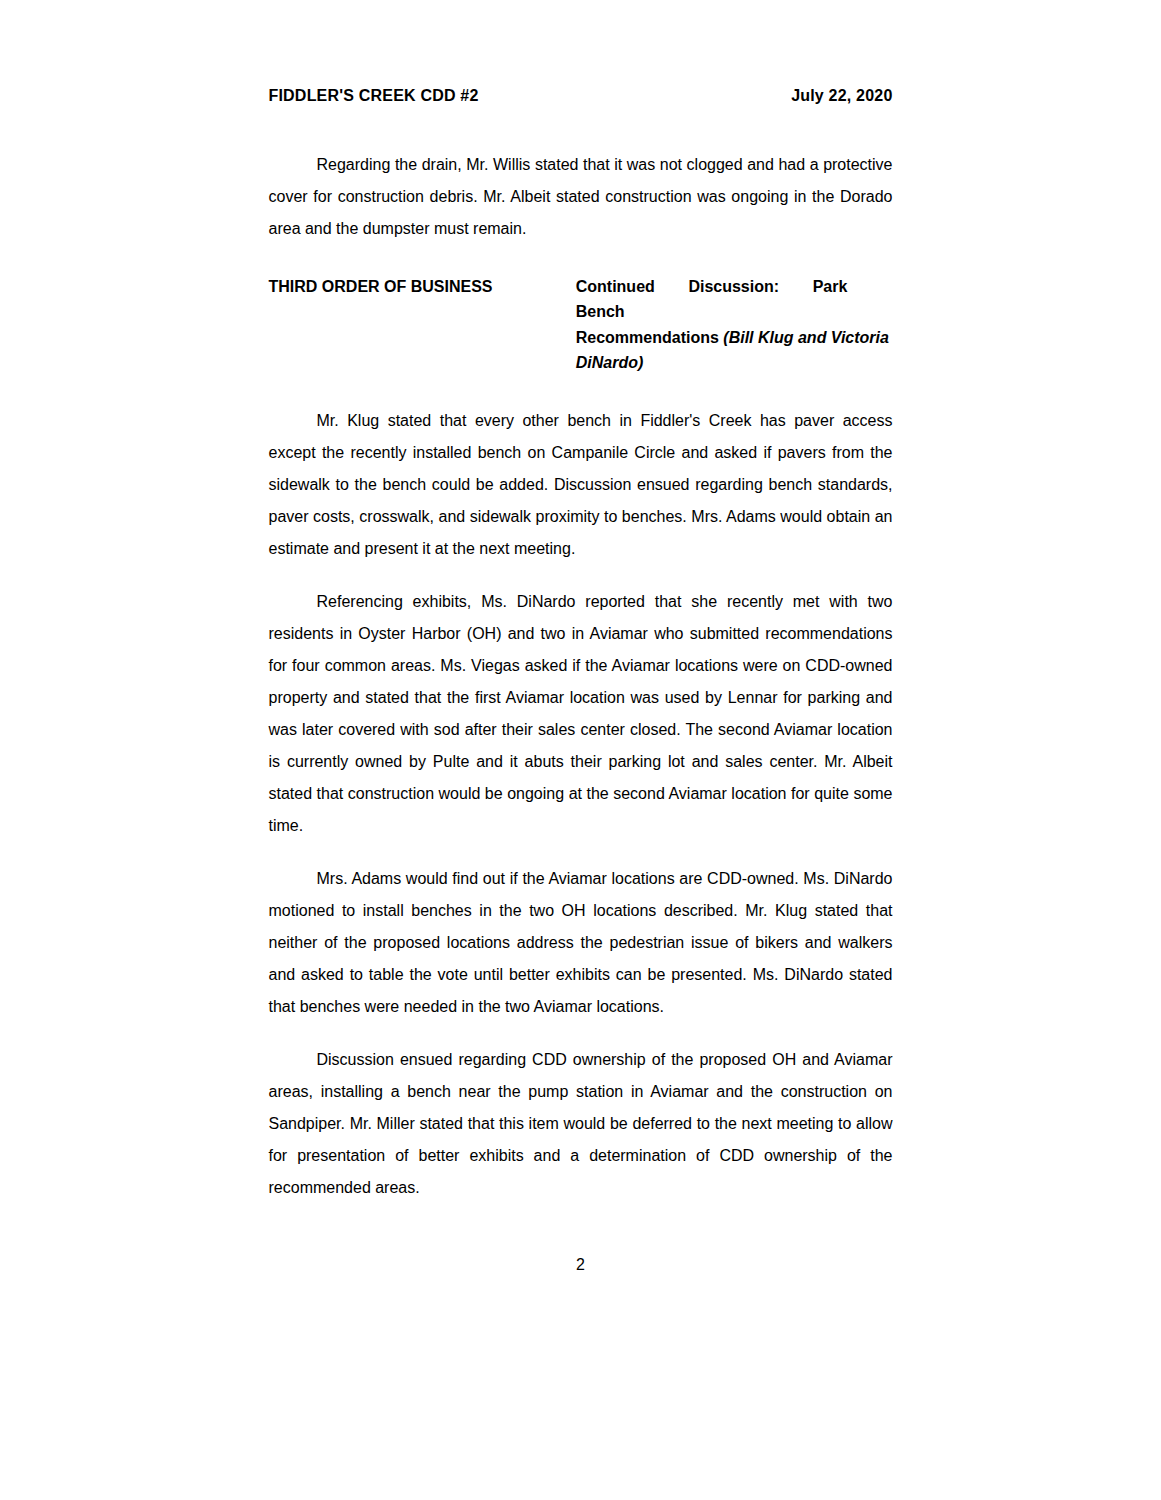FIDDLER'S CREEK CDD #2
July 22, 2020
Regarding the drain, Mr. Willis stated that it was not clogged and had a protective cover for construction debris. Mr. Albeit stated construction was ongoing in the Dorado area and the dumpster must remain.
THIRD ORDER OF BUSINESS
Continued Discussion: Park Bench
Recommendations (Bill Klug and Victoria DiNardo)
Mr. Klug stated that every other bench in Fiddler's Creek has paver access except the recently installed bench on Campanile Circle and asked if pavers from the sidewalk to the bench could be added. Discussion ensued regarding bench standards, paver costs, crosswalk, and sidewalk proximity to benches. Mrs. Adams would obtain an estimate and present it at the next meeting.
Referencing exhibits, Ms. DiNardo reported that she recently met with two residents in Oyster Harbor (OH) and two in Aviamar who submitted recommendations for four common areas. Ms. Viegas asked if the Aviamar locations were on CDD-owned property and stated that the first Aviamar location was used by Lennar for parking and was later covered with sod after their sales center closed. The second Aviamar location is currently owned by Pulte and it abuts their parking lot and sales center. Mr. Albeit stated that construction would be ongoing at the second Aviamar location for quite some time.
Mrs. Adams would find out if the Aviamar locations are CDD-owned. Ms. DiNardo motioned to install benches in the two OH locations described. Mr. Klug stated that neither of the proposed locations address the pedestrian issue of bikers and walkers and asked to table the vote until better exhibits can be presented. Ms. DiNardo stated that benches were needed in the two Aviamar locations.
Discussion ensued regarding CDD ownership of the proposed OH and Aviamar areas, installing a bench near the pump station in Aviamar and the construction on Sandpiper. Mr. Miller stated that this item would be deferred to the next meeting to allow for presentation of better exhibits and a determination of CDD ownership of the recommended areas.
2